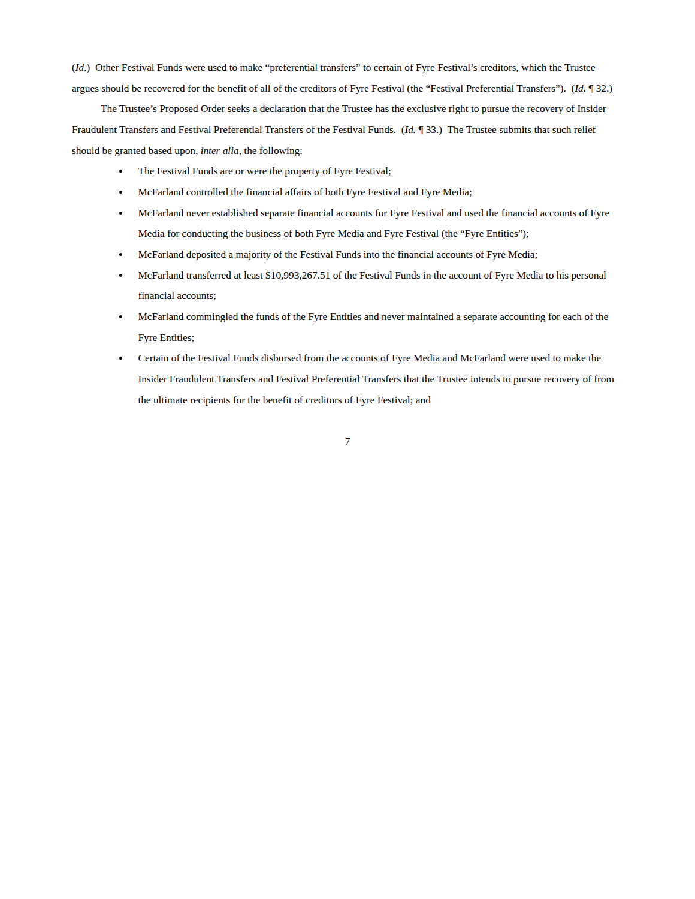(Id.) Other Festival Funds were used to make “preferential transfers” to certain of Fyre Festival’s creditors, which the Trustee argues should be recovered for the benefit of all of the creditors of Fyre Festival (the “Festival Preferential Transfers”). (Id. ¶ 32.)
The Trustee’s Proposed Order seeks a declaration that the Trustee has the exclusive right to pursue the recovery of Insider Fraudulent Transfers and Festival Preferential Transfers of the Festival Funds. (Id. ¶ 33.) The Trustee submits that such relief should be granted based upon, inter alia, the following:
The Festival Funds are or were the property of Fyre Festival;
McFarland controlled the financial affairs of both Fyre Festival and Fyre Media;
McFarland never established separate financial accounts for Fyre Festival and used the financial accounts of Fyre Media for conducting the business of both Fyre Media and Fyre Festival (the “Fyre Entities”);
McFarland deposited a majority of the Festival Funds into the financial accounts of Fyre Media;
McFarland transferred at least $10,993,267.51 of the Festival Funds in the account of Fyre Media to his personal financial accounts;
McFarland commingled the funds of the Fyre Entities and never maintained a separate accounting for each of the Fyre Entities;
Certain of the Festival Funds disbursed from the accounts of Fyre Media and McFarland were used to make the Insider Fraudulent Transfers and Festival Preferential Transfers that the Trustee intends to pursue recovery of from the ultimate recipients for the benefit of creditors of Fyre Festival; and
7